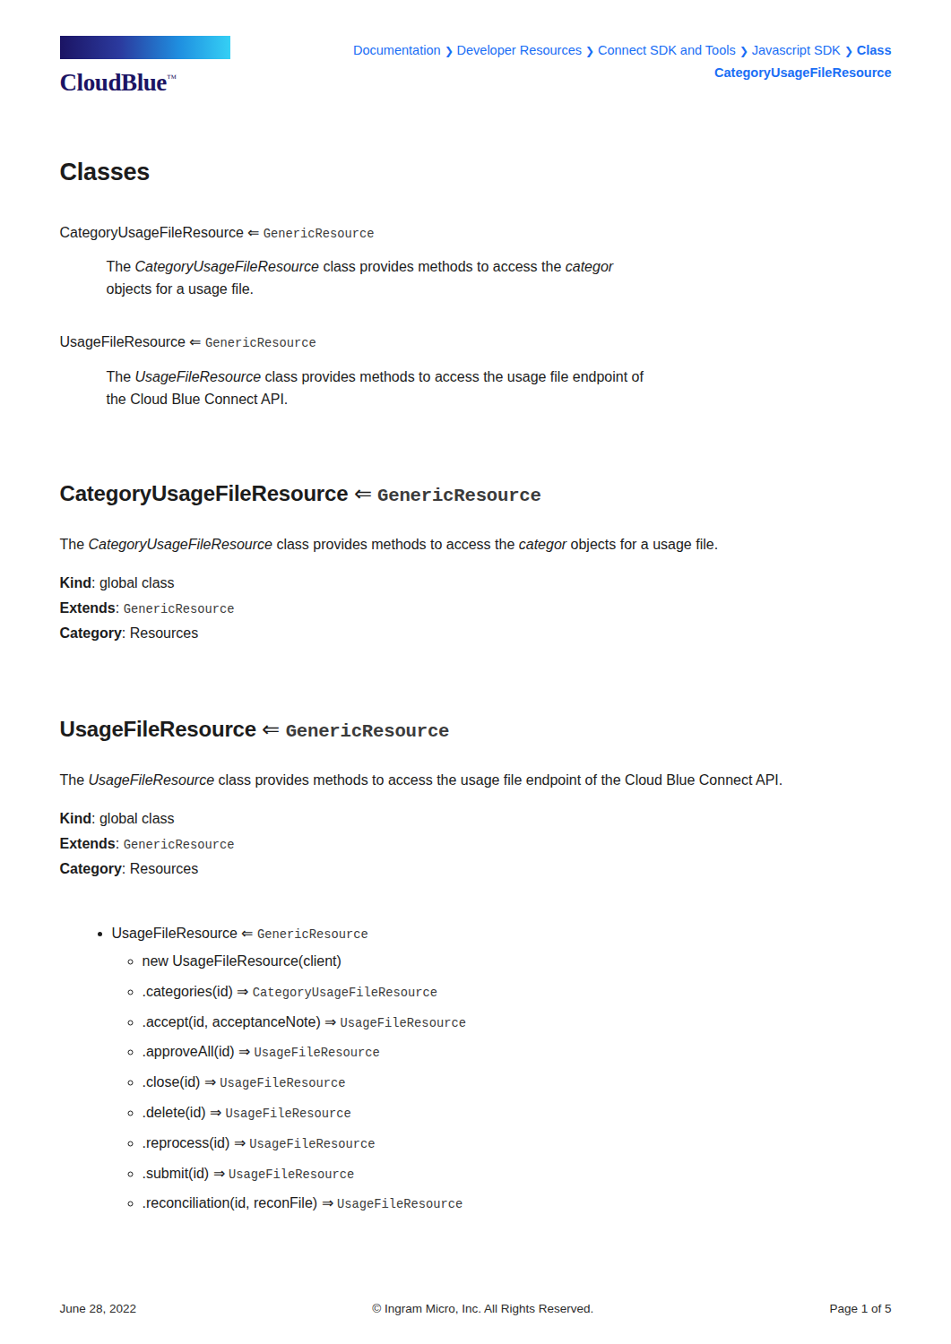CloudBlue™
Documentation❯Developer Resources❯Connect SDK and Tools❯Javascript SDK❯Class CategoryUsageFileResource
Classes
CategoryUsageFileResource ⇐ GenericResource
The CategoryUsageFileResource class provides methods to access the categor objects for a usage file.
UsageFileResource ⇐ GenericResource
The UsageFileResource class provides methods to access the usage file endpoint of the Cloud Blue Connect API.
CategoryUsageFileResource ⇐ GenericResource
The CategoryUsageFileResource class provides methods to access the categor objects for a usage file.
Kind: global class
Extends: GenericResource
Category: Resources
UsageFileResource ⇐ GenericResource
The UsageFileResource class provides methods to access the usage file endpoint of the Cloud Blue Connect API.
Kind: global class
Extends: GenericResource
Category: Resources
UsageFileResource ⇐ GenericResource
new UsageFileResource(client)
.categories(id) ⇒ CategoryUsageFileResource
.accept(id, acceptanceNote) ⇒ UsageFileResource
.approveAll(id) ⇒ UsageFileResource
.close(id) ⇒ UsageFileResource
.delete(id) ⇒ UsageFileResource
.reprocess(id) ⇒ UsageFileResource
.submit(id) ⇒ UsageFileResource
.reconciliation(id, reconFile) ⇒ UsageFileResource
June 28, 2022
© Ingram Micro, Inc. All Rights Reserved.
Page 1 of 5